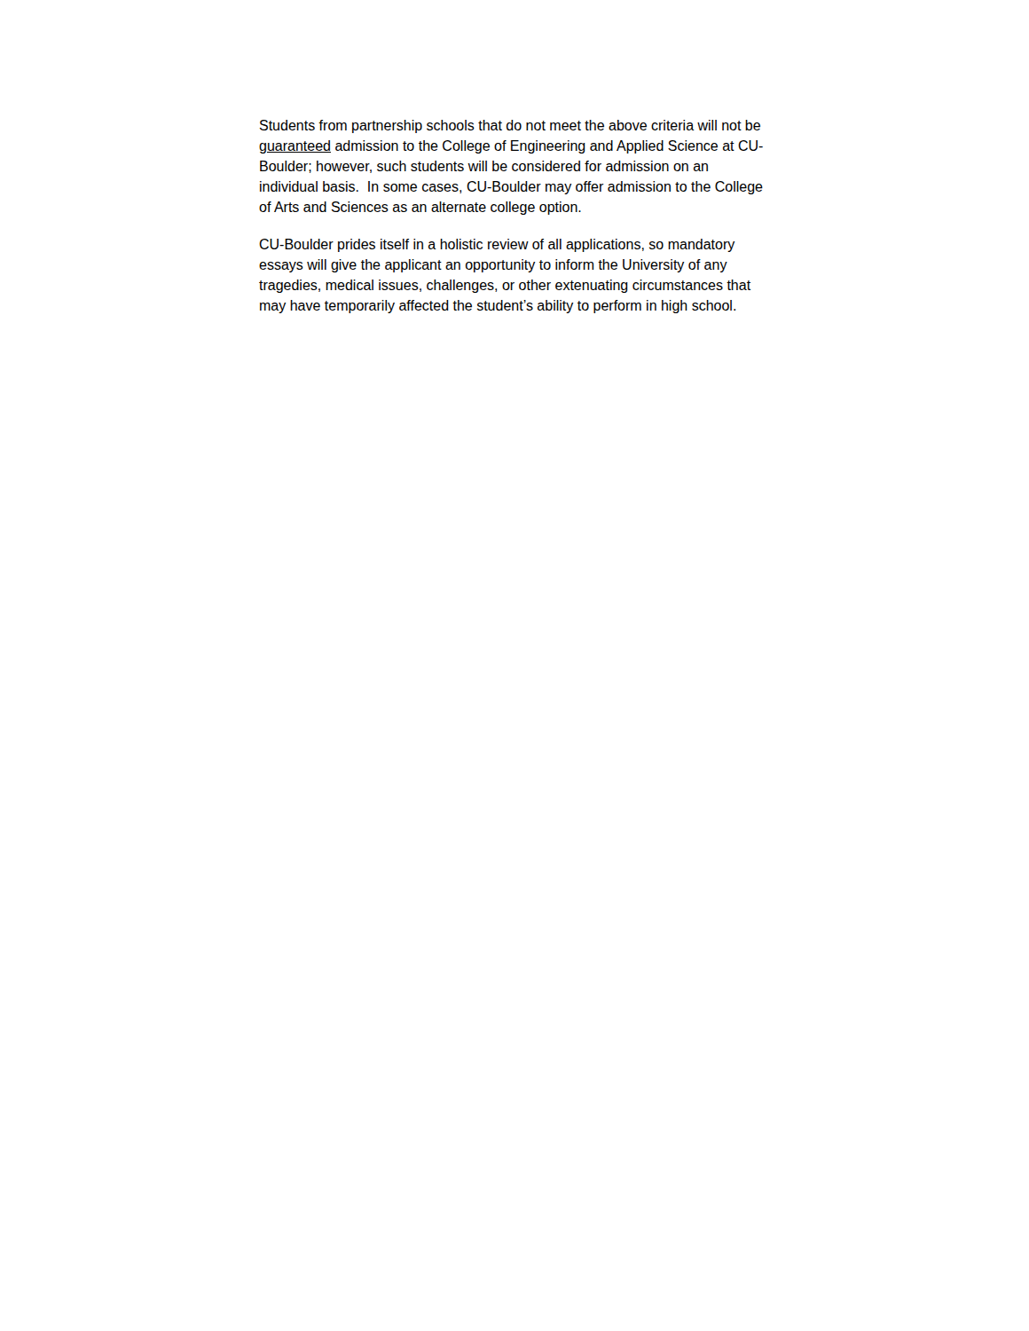Students from partnership schools that do not meet the above criteria will not be guaranteed admission to the College of Engineering and Applied Science at CU-Boulder; however, such students will be considered for admission on an individual basis. In some cases, CU-Boulder may offer admission to the College of Arts and Sciences as an alternate college option.
CU-Boulder prides itself in a holistic review of all applications, so mandatory essays will give the applicant an opportunity to inform the University of any tragedies, medical issues, challenges, or other extenuating circumstances that may have temporarily affected the student’s ability to perform in high school.